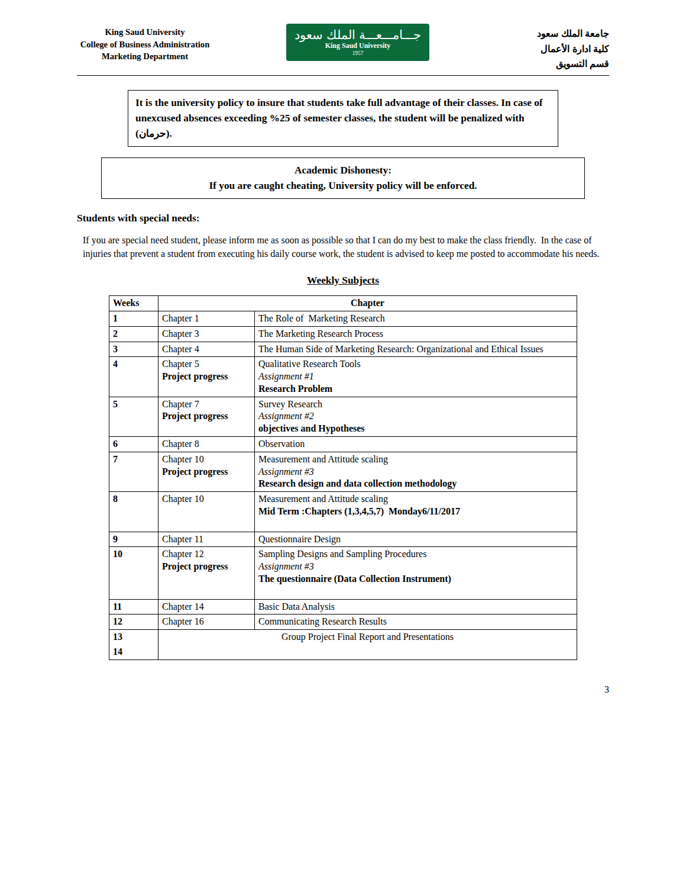King Saud University
College of Business Administration
Marketing Department
جـــامـــعـــة الملك سعود King Saud University 1957
جامعة الملك سعود
كلية ادارة الأعمال
قسم التسويق
It is the university policy to insure that students take full advantage of their classes. In case of unexcused absences exceeding %25 of semester classes, the student will be penalized with (حرمان).
Academic Dishonesty:
If you are caught cheating, University policy will be enforced.
Students with special needs:
If you are special need student, please inform me as soon as possible so that I can do my best to make the class friendly. In the case of injuries that prevent a student from executing his daily course work, the student is advised to keep me posted to accommodate his needs.
Weekly Subjects
| Weeks | Chapter |
| --- | --- |
| 1 | Chapter 1 | The Role of Marketing Research |
| 2 | Chapter 3 | The Marketing Research Process |
| 3 | Chapter 4 | The Human Side of Marketing Research: Organizational and Ethical Issues |
| 4 | Chapter 5 Project progress | Qualitative Research Tools Assignment #1 Research Problem |
| 5 | Chapter 7 Project progress | Survey Research Assignment #2 objectives and Hypotheses |
| 6 | Chapter 8 | Observation |
| 7 | Chapter 10 Project progress | Measurement and Attitude scaling Assignment #3 Research design and data collection methodology |
| 8 | Chapter 10 | Measurement and Attitude scaling Mid Term :Chapters (1,3,4,5,7) Monday6/11/2017 |
| 9 | Chapter 11 | Questionnaire Design |
| 10 | Chapter 12 Project progress | Sampling Designs and Sampling Procedures Assignment #3 The questionnaire (Data Collection Instrument) |
| 11 | Chapter 14 | Basic Data Analysis |
| 12 | Chapter 16 | Communicating Research Results |
| 13 | Group Project Final Report and Presentations |
| 14 |
3